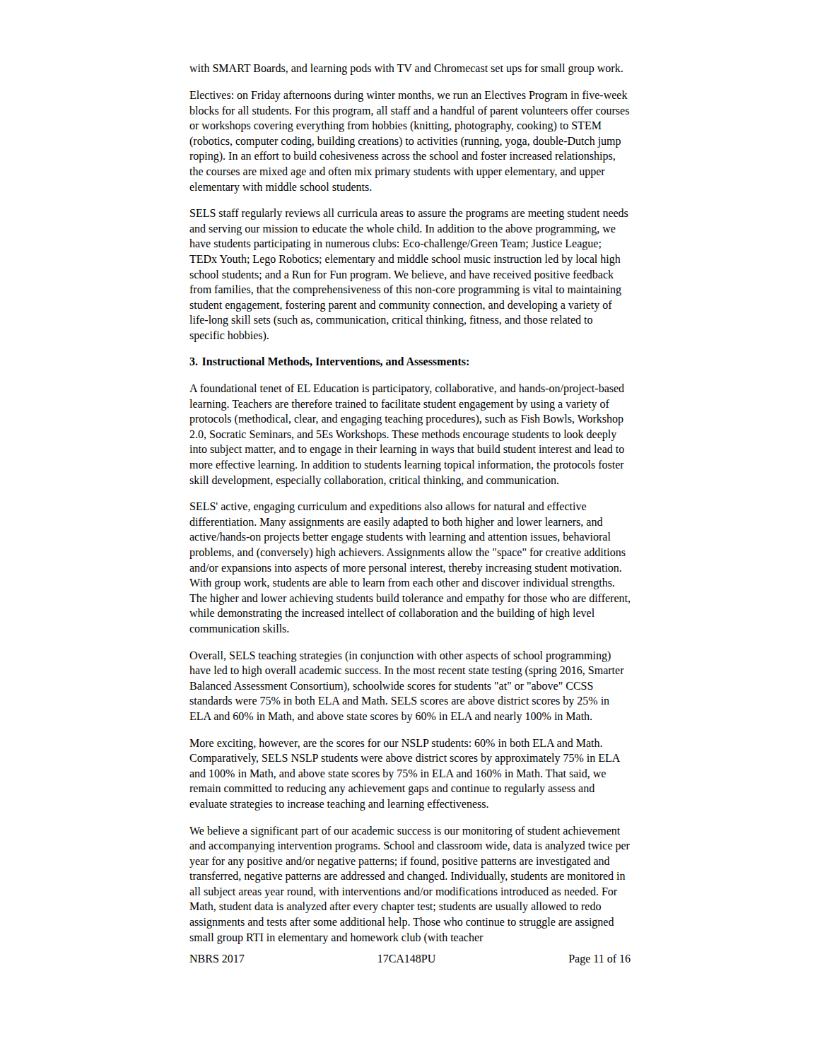with SMART Boards, and learning pods with TV and Chromecast set ups for small group work.
Electives: on Friday afternoons during winter months, we run an Electives Program in five-week blocks for all students. For this program, all staff and a handful of parent volunteers offer courses or workshops covering everything from hobbies (knitting, photography, cooking) to STEM (robotics, computer coding, building creations) to activities (running, yoga, double-Dutch jump roping). In an effort to build cohesiveness across the school and foster increased relationships, the courses are mixed age and often mix primary students with upper elementary, and upper elementary with middle school students.
SELS staff regularly reviews all curricula areas to assure the programs are meeting student needs and serving our mission to educate the whole child. In addition to the above programming, we have students participating in numerous clubs: Eco-challenge/Green Team; Justice League; TEDx Youth; Lego Robotics; elementary and middle school music instruction led by local high school students; and a Run for Fun program. We believe, and have received positive feedback from families, that the comprehensiveness of this non-core programming is vital to maintaining student engagement, fostering parent and community connection, and developing a variety of life-long skill sets (such as, communication, critical thinking, fitness, and those related to specific hobbies).
3. Instructional Methods, Interventions, and Assessments:
A foundational tenet of EL Education is participatory, collaborative, and hands-on/project-based learning. Teachers are therefore trained to facilitate student engagement by using a variety of protocols (methodical, clear, and engaging teaching procedures), such as Fish Bowls, Workshop 2.0, Socratic Seminars, and 5Es Workshops. These methods encourage students to look deeply into subject matter, and to engage in their learning in ways that build student interest and lead to more effective learning. In addition to students learning topical information, the protocols foster skill development, especially collaboration, critical thinking, and communication.
SELS' active, engaging curriculum and expeditions also allows for natural and effective differentiation. Many assignments are easily adapted to both higher and lower learners, and active/hands-on projects better engage students with learning and attention issues, behavioral problems, and (conversely) high achievers. Assignments allow the "space" for creative additions and/or expansions into aspects of more personal interest, thereby increasing student motivation. With group work, students are able to learn from each other and discover individual strengths. The higher and lower achieving students build tolerance and empathy for those who are different, while demonstrating the increased intellect of collaboration and the building of high level communication skills.
Overall, SELS teaching strategies (in conjunction with other aspects of school programming) have led to high overall academic success. In the most recent state testing (spring 2016, Smarter Balanced Assessment Consortium), schoolwide scores for students "at" or "above" CCSS standards were 75% in both ELA and Math. SELS scores are above district scores by 25% in ELA and 60% in Math, and above state scores by 60% in ELA and nearly 100% in Math.
More exciting, however, are the scores for our NSLP students: 60% in both ELA and Math. Comparatively, SELS NSLP students were above district scores by approximately 75% in ELA and 100% in Math, and above state scores by 75% in ELA and 160% in Math. That said, we remain committed to reducing any achievement gaps and continue to regularly assess and evaluate strategies to increase teaching and learning effectiveness.
We believe a significant part of our academic success is our monitoring of student achievement and accompanying intervention programs. School and classroom wide, data is analyzed twice per year for any positive and/or negative patterns; if found, positive patterns are investigated and transferred, negative patterns are addressed and changed. Individually, students are monitored in all subject areas year round, with interventions and/or modifications introduced as needed. For Math, student data is analyzed after every chapter test; students are usually allowed to redo assignments and tests after some additional help. Those who continue to struggle are assigned small group RTI in elementary and homework club (with teacher
NBRS 2017 17CA148PU Page 11 of 16